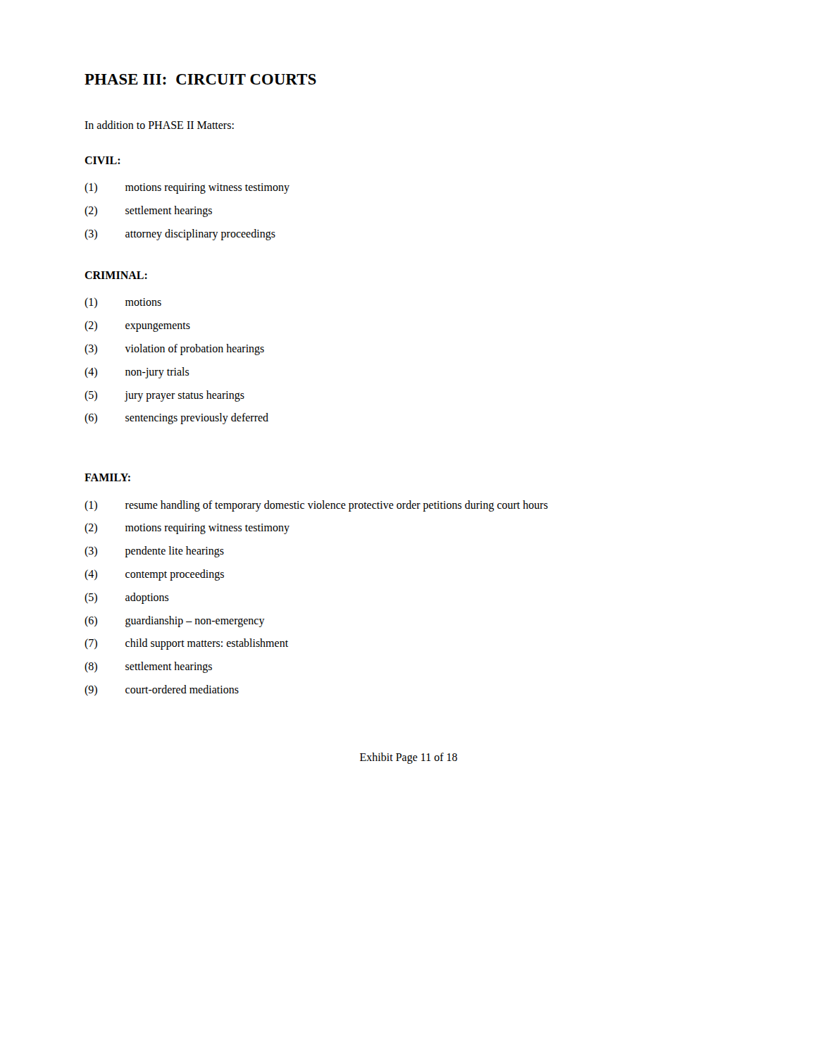PHASE III: CIRCUIT COURTS
In addition to PHASE II Matters:
CIVIL:
(1) motions requiring witness testimony
(2) settlement hearings
(3) attorney disciplinary proceedings
CRIMINAL:
(1) motions
(2) expungements
(3) violation of probation hearings
(4) non-jury trials
(5) jury prayer status hearings
(6) sentencings previously deferred
FAMILY:
(1) resume handling of temporary domestic violence protective order petitions during court hours
(2) motions requiring witness testimony
(3) pendente lite hearings
(4) contempt proceedings
(5) adoptions
(6) guardianship – non-emergency
(7) child support matters: establishment
(8) settlement hearings
(9) court-ordered mediations
Exhibit Page 11 of 18